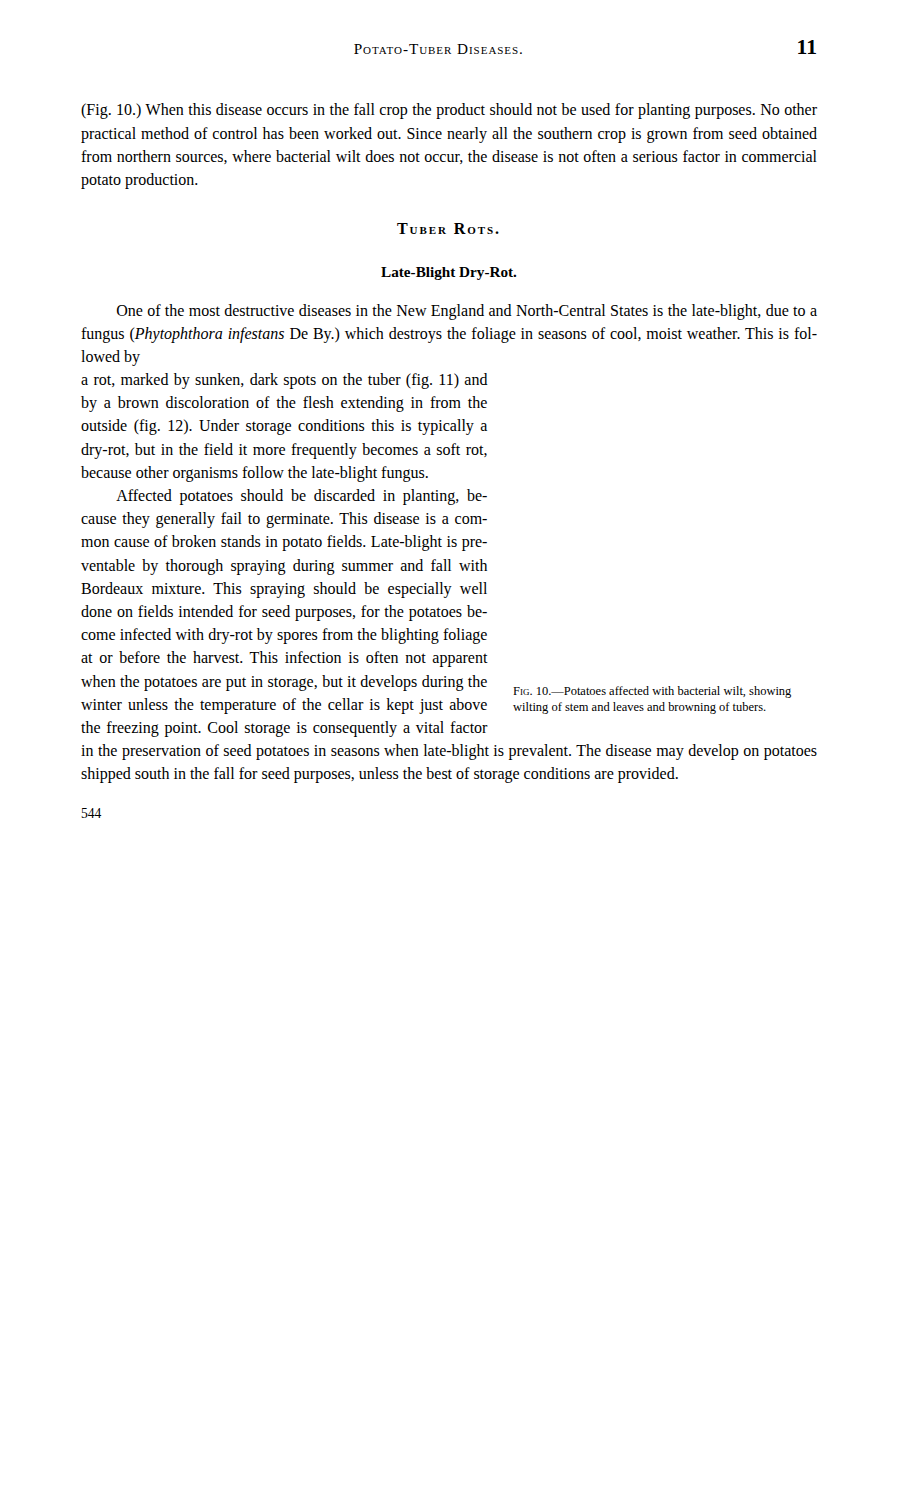Potato-Tuber Diseases. 11
(Fig. 10.) When this disease occurs in the fall crop the product should not be used for planting purposes. No other practical method of control has been worked out. Since nearly all the southern crop is grown from seed obtained from northern sources, where bacterial wilt does not occur, the disease is not often a serious factor in commercial potato production.
Tuber Rots.
Late-Blight Dry-Rot.
One of the most destructive diseases in the New England and North-Central States is the late-blight, due to a fungus (Phytophthora infestans De By.) which destroys the foliage in seasons of cool, moist weather. This is followed by
Fig. 10.—Potatoes affected with bacterial wilt, showing wilting of stem and leaves and browning of tubers.
a rot, marked by sunken, dark spots on the tuber (fig. 11) and by a brown discoloration of the flesh extending in from the outside (fig. 12). Under storage conditions this is typically a dry-rot, but in the field it more frequently becomes a soft rot, because other organisms follow the late-blight fungus.
Affected potatoes should be discarded in planting, because they generally fail to germinate. This disease is a common cause of broken stands in potato fields. Late-blight is preventable by thorough spraying during summer and fall with Bordeaux mixture. This spraying should be especially well done on fields intended for seed purposes, for the potatoes become infected with dry-rot by spores from the blighting foliage at or before the harvest. This infection is often not apparent when the potatoes are put in storage, but it develops during the winter unless the temperature of the cellar is kept just above the freezing point. Cool storage is consequently a vital factor in the preservation of seed potatoes in seasons when late-blight is prevalent. The disease may develop on potatoes shipped south in the fall for seed purposes, unless the best of storage conditions are provided.
544